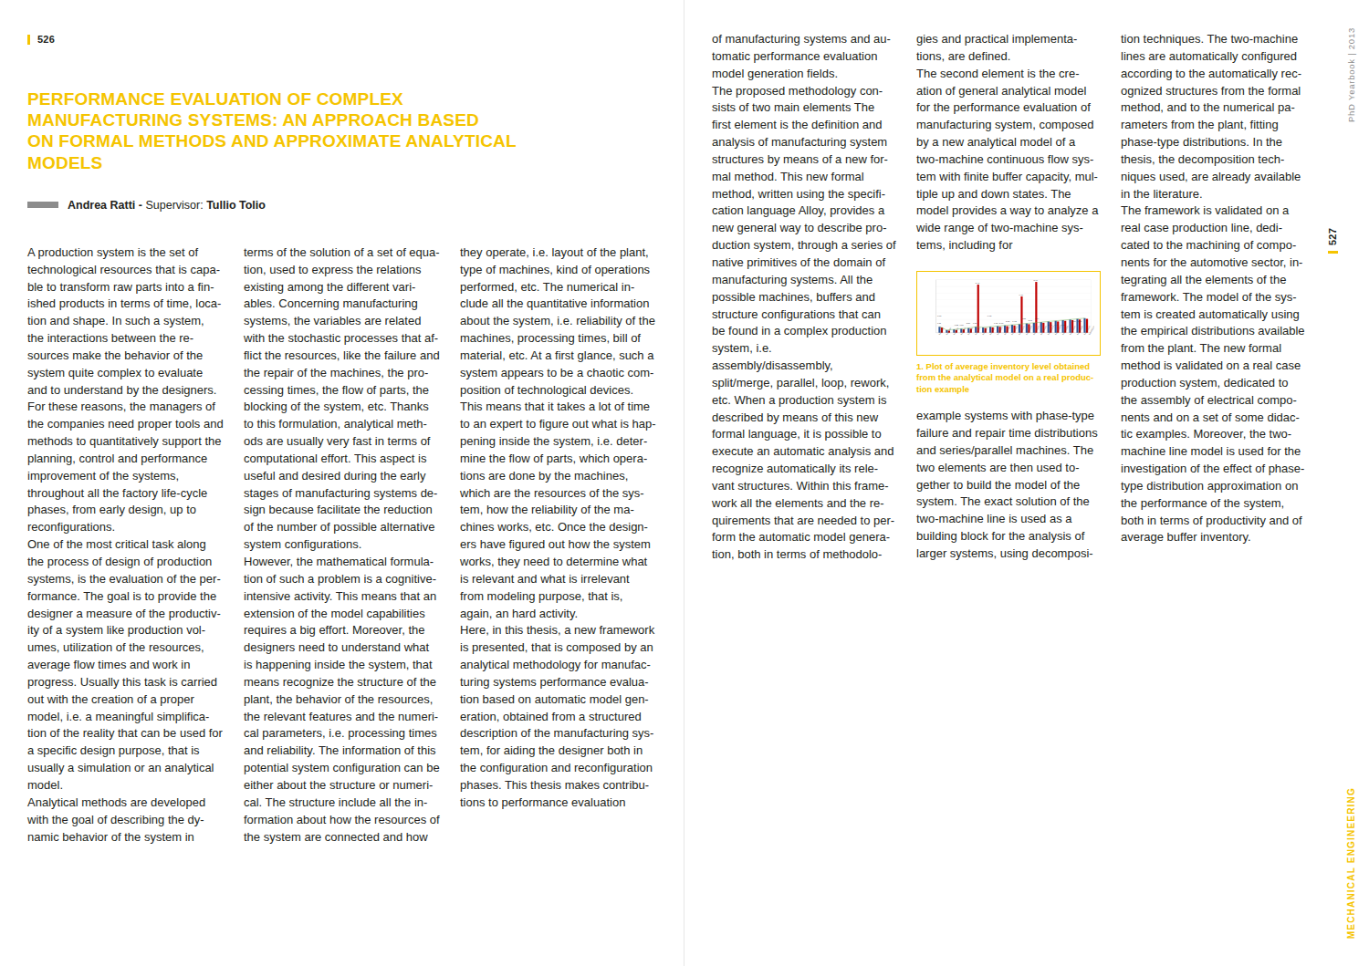526
Performance evaluation of complex
manufacturing systems: an approach based
on formal methods and approximate analytical
models
Andrea Ratti - Supervisor: Tullio Tolio
A production system is the set of technological resources that is capable to transform raw parts into a finished products in terms of time, location and shape. In such a system, the interactions between the resources make the behavior of the system quite complex to evaluate and to understand by the designers. For these reasons, the managers of the companies need proper tools and methods to quantitatively support the planning, control and performance improvement of the systems, throughout all the factory life-cycle phases, from early design, up to reconfigurations.
One of the most critical task along the process of design of production systems, is the evaluation of the performance. The goal is to provide the designer a measure of the productivity of a system like production volumes, utilization of the resources, average flow times and work in progress. Usually this task is carried out with the creation of a proper model, i.e. a meaningful simplification of the reality that can be used for a specific design purpose, that is usually a simulation or an analytical model.
Analytical methods are developed with the goal of describing the dynamic behavior of the system in terms of the solution of a set of equation, used to express the relations existing among the different variables. Concerning manufacturing systems, the variables are related with the stochastic processes that afflict the resources, like the failure and the repair of the machines, the processing times, the flow of parts, the blocking of the system, etc. Thanks to this formulation, analytical methods are usually very fast in terms of computational effort. This aspect is useful and desired during the early stages of manufacturing systems design because facilitate the reduction of the number of possible alternative system configurations.
However, the mathematical formulation of such a problem is a cognitive-intensive activity. This means that an extension of the model capabilities requires a big effort. Moreover, the designers need to understand what is happening inside the system, that means recognize the structure of the plant, the behavior of the resources, the relevant features and the numerical parameters, i.e. processing times and reliability. The information of this potential system configuration can be either about the structure or numerical. The structure include all the information about how the resources of the system are connected and how they operate, i.e. layout of the plant, type of machines, kind of operations performed, etc. The numerical include all the quantitative information about the system, i.e. reliability of the machines, processing times, bill of material, etc. At a first glance, such a system appears to be a chaotic composition of technological devices. This means that it takes a lot of time to an expert to figure out what is happening inside the system, i.e. determine the flow of parts, which operations are done by the machines, which are the resources of the system, how the reliability of the machines works, etc. Once the designers have figured out how the system works, they need to determine what is relevant and what is irrelevant from modeling purpose, that is, again, an hard activity.
Here, in this thesis, a new framework is presented, that is composed by an analytical methodology for manufacturing systems performance evaluation based on automatic model generation, obtained from a structured description of the manufacturing system, for aiding the designer both in the configuration and reconfiguration phases. This thesis makes contributions to performance evaluation
PhD Yearbook | 2013 MECHANICAL ENGINEERING
527
of manufacturing systems and automatic performance evaluation model generation fields.
The proposed methodology consists of two main elements The first element is the definition and analysis of manufacturing system structures by means of a new formal method. This new formal method, written using the specification language Alloy, provides a new general way to describe production system, through a series of native primitives of the domain of manufacturing systems. All the possible machines, buffers and structure configurations that can be found in a complex production system, i.e. assembly/disassembly, split/merge, parallel, loop, rework, etc. When a production system is described by means of this new formal language, it is possible to execute an automatic analysis and recognize automatically its relevant structures. Within this framework all the elements and the requirements that are needed to perform the automatic model generation, both in terms of methodologies and practical implementations, are defined.
The second element is the creation of general analytical model for the performance evaluation of manufacturing system, composed by a new analytical model of a two-machine continuous flow system with finite buffer capacity, multiple up and down states. The model provides a way to analyze a wide range of two-machine systems, including for
8.47 6.19 8.47 0.03 0.11 0.22 0.50 2.26 0.35 0.92 0.27 2.73 2.26 1.02 7.52 5.91 7.64 2.41 1.44 1.67 2.16 1.39 B-OP2030 B-OP3040 B-OP4050 B-OP5060 B-OP6070 B-OP7080 B-OP8090 B-OP9000 B-OP90100 B-OP100110 B-OP110120 B-OP120130 B-OP130140 B-OP140150 B-OP150160 B-OP160170 B-OP170180 B-OP180190 B-OP190200 B-OP200210 B-OP210220 B-OP220230
1. Plot of average inventory level obtained from the analytical model on a real production example
example systems with phase-type failure and repair time distributions and series/parallel machines. The two elements are then used together to build the model of the system. The exact solution of the two-machine line is used as a building block for the analysis of larger systems, using decomposition techniques. The two-machine lines are automatically configured according to the automatically recognized structures from the formal method, and to the numerical parameters from the plant, fitting phase-type distributions. In the thesis, the decomposition techniques used, are already available in the literature.
The framework is validated on a real case production line, dedicated to the machining of components for the automotive sector, integrating all the elements of the framework. The model of the system is created automatically using the empirical distributions available from the plant. The new formal method is validated on a real case production system, dedicated to the assembly of electrical components and on a set of some didactic examples. Moreover, the two-machine line model is used for the investigation of the effect of phase-type distribution approximation on the performance of the system, both in terms of productivity and of average buffer inventory.